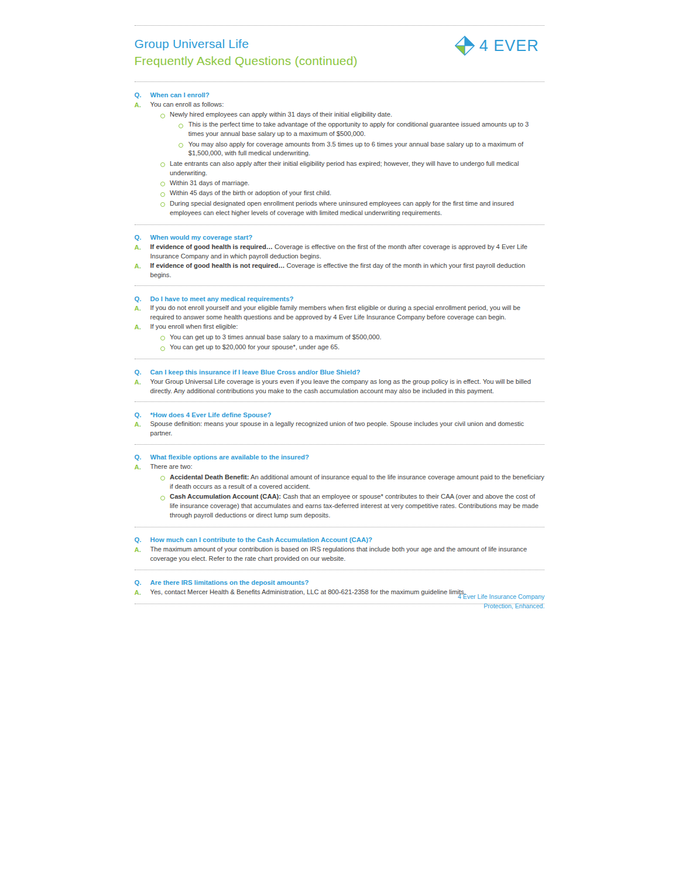Group Universal Life
Frequently Asked Questions (continued)
4 EVER
Q.
When can I enroll?
A.
You can enroll as follows:
Newly hired employees can apply within 31 days of their initial eligibility date.
This is the perfect time to take advantage of the opportunity to apply for conditional guarantee issued amounts up to 3 times your annual base salary up to a maximum of $500,000.
You may also apply for coverage amounts from 3.5 times up to 6 times your annual base salary up to a maximum of $1,500,000, with full medical underwriting.
Late entrants can also apply after their initial eligibility period has expired; however, they will have to undergo full medical underwriting.
Within 31 days of marriage.
Within 45 days of the birth or adoption of your first child.
During special designated open enrollment periods where uninsured employees can apply for the first time and insured employees can elect higher levels of coverage with limited medical underwriting requirements.
Q.
When would my coverage start?
A.
If evidence of good health is required… Coverage is effective on the first of the month after coverage is approved by 4 Ever Life Insurance Company and in which payroll deduction begins.
A.
If evidence of good health is not required… Coverage is effective the first day of the month in which your first payroll deduction begins.
Q.
Do I have to meet any medical requirements?
A.
If you do not enroll yourself and your eligible family members when first eligible or during a special enrollment period, you will be required to answer some health questions and be approved by 4 Ever Life Insurance Company before coverage can begin.
A.
If you enroll when first eligible:
You can get up to 3 times annual base salary to a maximum of $500,000.
You can get up to $20,000 for your spouse*, under age 65.
Q.
Can I keep this insurance if I leave Blue Cross and/or Blue Shield?
A.
Your Group Universal Life coverage is yours even if you leave the company as long as the group policy is in effect. You will be billed directly. Any additional contributions you make to the cash accumulation account may also be included in this payment.
Q.
*How does 4 Ever Life define Spouse?
A.
Spouse definition: means your spouse in a legally recognized union of two people. Spouse includes your civil union and domestic partner.
Q.
What flexible options are available to the insured?
A.
There are two:
Accidental Death Benefit: An additional amount of insurance equal to the life insurance coverage amount paid to the beneficiary if death occurs as a result of a covered accident.
Cash Accumulation Account (CAA): Cash that an employee or spouse* contributes to their CAA (over and above the cost of life insurance coverage) that accumulates and earns tax-deferred interest at very competitive rates. Contributions may be made through payroll deductions or direct lump sum deposits.
Q.
How much can I contribute to the Cash Accumulation Account (CAA)?
A.
The maximum amount of your contribution is based on IRS regulations that include both your age and the amount of life insurance coverage you elect. Refer to the rate chart provided on our website.
Q.
Are there IRS limitations on the deposit amounts?
A.
Yes, contact Mercer Health & Benefits Administration, LLC at 800-621-2358 for the maximum guideline limits.
4 Ever Life Insurance Company
Protection, Enhanced.